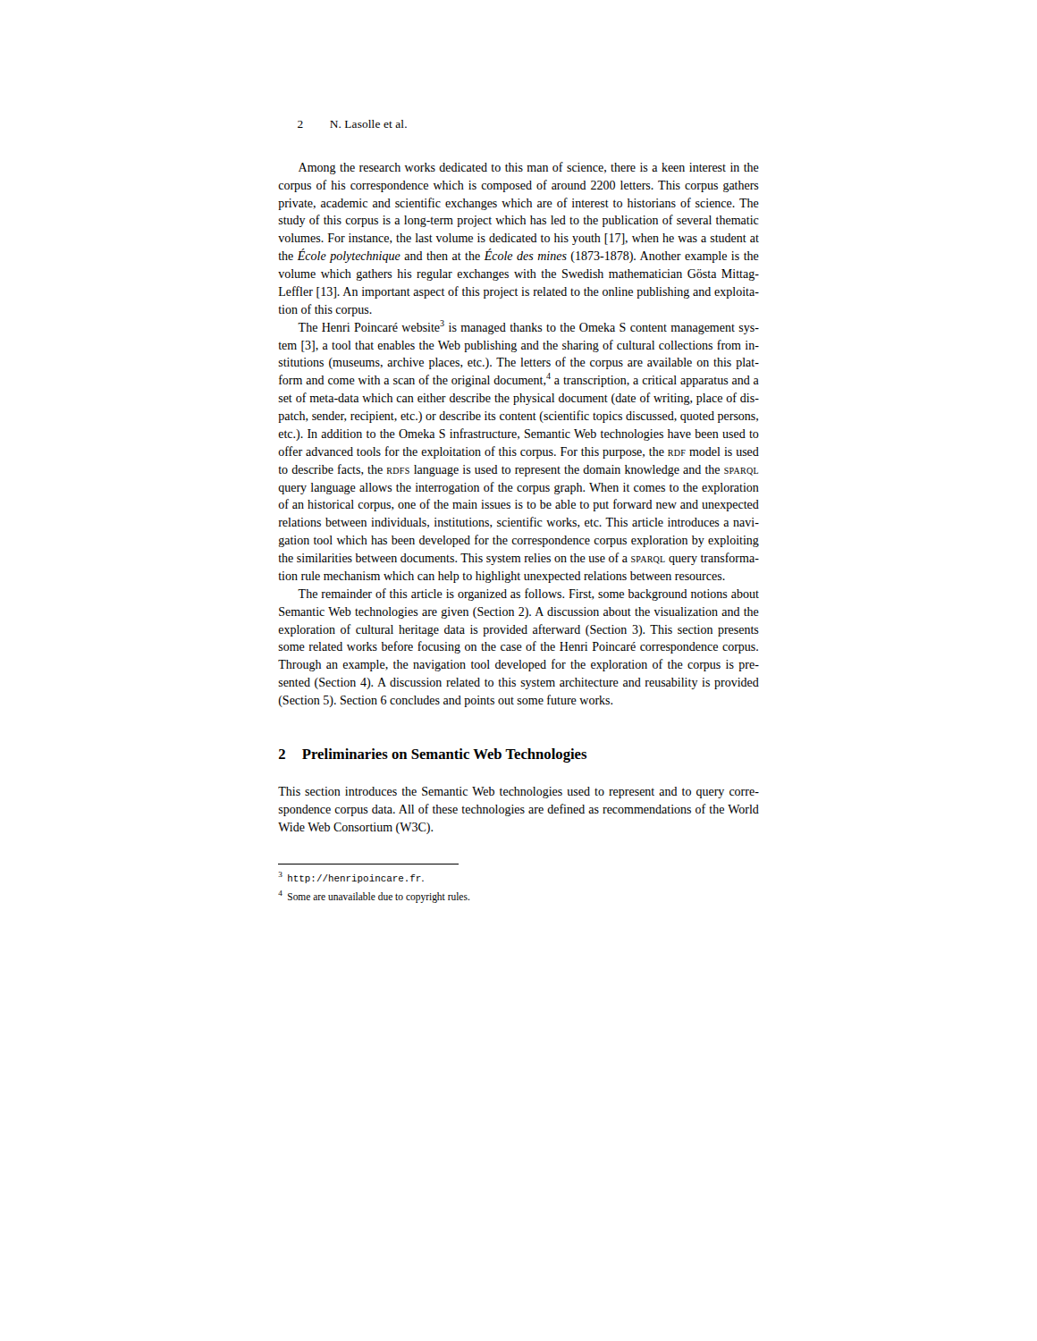2 N. Lasolle et al.
Among the research works dedicated to this man of science, there is a keen interest in the corpus of his correspondence which is composed of around 2200 letters. This corpus gathers private, academic and scientific exchanges which are of interest to historians of science. The study of this corpus is a long-term project which has led to the publication of several thematic volumes. For instance, the last volume is dedicated to his youth [17], when he was a student at the École polytechnique and then at the École des mines (1873-1878). Another example is the volume which gathers his regular exchanges with the Swedish mathematician Gösta Mittag-Leffler [13]. An important aspect of this project is related to the online publishing and exploitation of this corpus.
The Henri Poincaré website3 is managed thanks to the Omeka S content management system [3], a tool that enables the Web publishing and the sharing of cultural collections from institutions (museums, archive places, etc.). The letters of the corpus are available on this platform and come with a scan of the original document,4 a transcription, a critical apparatus and a set of meta-data which can either describe the physical document (date of writing, place of dispatch, sender, recipient, etc.) or describe its content (scientific topics discussed, quoted persons, etc.). In addition to the Omeka S infrastructure, Semantic Web technologies have been used to offer advanced tools for the exploitation of this corpus. For this purpose, the rdf model is used to describe facts, the rdfs language is used to represent the domain knowledge and the sparql query language allows the interrogation of the corpus graph. When it comes to the exploration of an historical corpus, one of the main issues is to be able to put forward new and unexpected relations between individuals, institutions, scientific works, etc. This article introduces a navigation tool which has been developed for the correspondence corpus exploration by exploiting the similarities between documents. This system relies on the use of a sparql query transformation rule mechanism which can help to highlight unexpected relations between resources.
The remainder of this article is organized as follows. First, some background notions about Semantic Web technologies are given (Section 2). A discussion about the visualization and the exploration of cultural heritage data is provided afterward (Section 3). This section presents some related works before focusing on the case of the Henri Poincaré correspondence corpus. Through an example, the navigation tool developed for the exploration of the corpus is presented (Section 4). A discussion related to this system architecture and reusability is provided (Section 5). Section 6 concludes and points out some future works.
2 Preliminaries on Semantic Web Technologies
This section introduces the Semantic Web technologies used to represent and to query correspondence corpus data. All of these technologies are defined as recommendations of the World Wide Web Consortium (W3C).
3 http://henripoincare.fr.
4 Some are unavailable due to copyright rules.